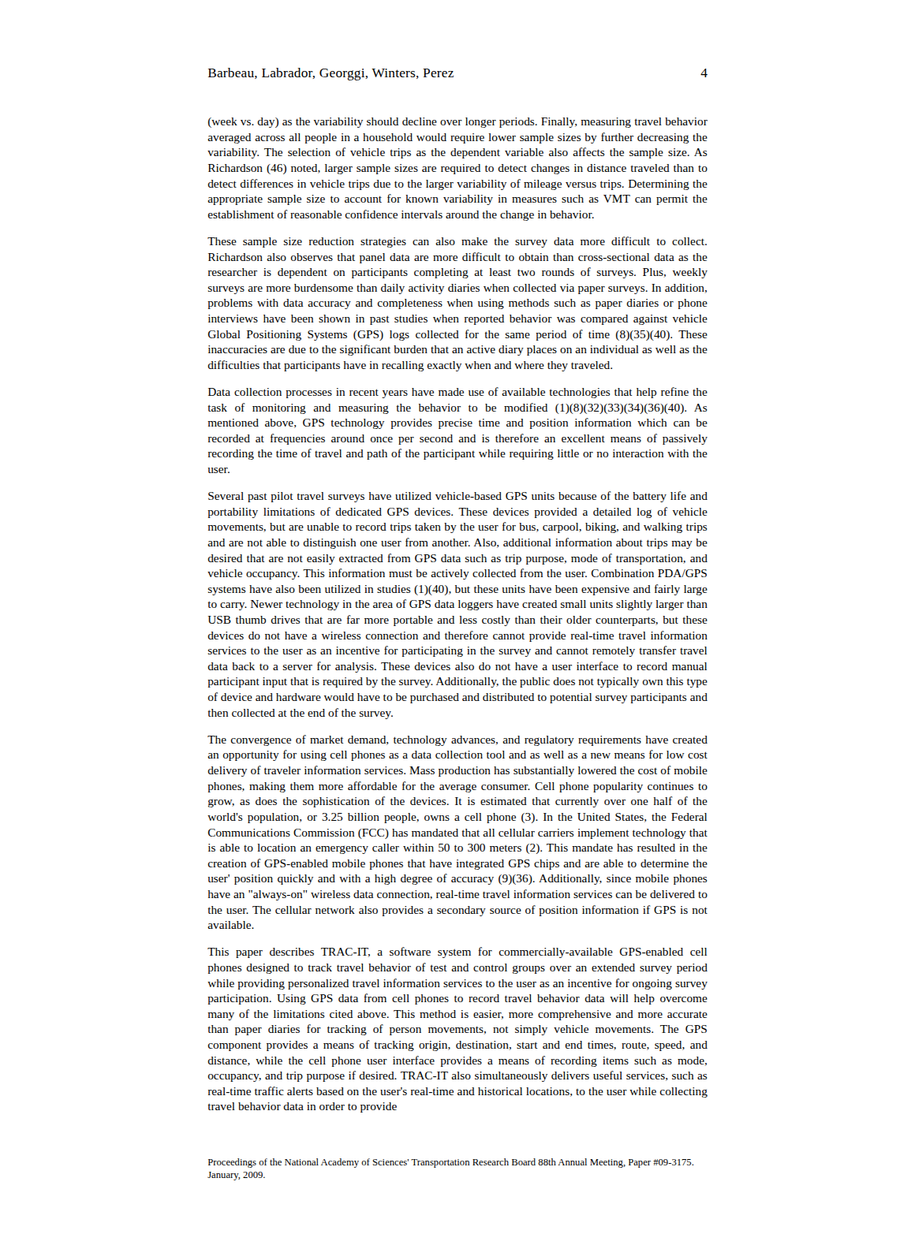Barbeau, Labrador, Georggi, Winters, Perez
4
(week vs. day) as the variability should decline over longer periods. Finally, measuring travel behavior averaged across all people in a household would require lower sample sizes by further decreasing the variability. The selection of vehicle trips as the dependent variable also affects the sample size. As Richardson (46) noted, larger sample sizes are required to detect changes in distance traveled than to detect differences in vehicle trips due to the larger variability of mileage versus trips. Determining the appropriate sample size to account for known variability in measures such as VMT can permit the establishment of reasonable confidence intervals around the change in behavior.
These sample size reduction strategies can also make the survey data more difficult to collect. Richardson also observes that panel data are more difficult to obtain than cross-sectional data as the researcher is dependent on participants completing at least two rounds of surveys. Plus, weekly surveys are more burdensome than daily activity diaries when collected via paper surveys. In addition, problems with data accuracy and completeness when using methods such as paper diaries or phone interviews have been shown in past studies when reported behavior was compared against vehicle Global Positioning Systems (GPS) logs collected for the same period of time (8)(35)(40). These inaccuracies are due to the significant burden that an active diary places on an individual as well as the difficulties that participants have in recalling exactly when and where they traveled.
Data collection processes in recent years have made use of available technologies that help refine the task of monitoring and measuring the behavior to be modified (1)(8)(32)(33)(34)(36)(40). As mentioned above, GPS technology provides precise time and position information which can be recorded at frequencies around once per second and is therefore an excellent means of passively recording the time of travel and path of the participant while requiring little or no interaction with the user.
Several past pilot travel surveys have utilized vehicle-based GPS units because of the battery life and portability limitations of dedicated GPS devices. These devices provided a detailed log of vehicle movements, but are unable to record trips taken by the user for bus, carpool, biking, and walking trips and are not able to distinguish one user from another. Also, additional information about trips may be desired that are not easily extracted from GPS data such as trip purpose, mode of transportation, and vehicle occupancy. This information must be actively collected from the user. Combination PDA/GPS systems have also been utilized in studies (1)(40), but these units have been expensive and fairly large to carry. Newer technology in the area of GPS data loggers have created small units slightly larger than USB thumb drives that are far more portable and less costly than their older counterparts, but these devices do not have a wireless connection and therefore cannot provide real-time travel information services to the user as an incentive for participating in the survey and cannot remotely transfer travel data back to a server for analysis. These devices also do not have a user interface to record manual participant input that is required by the survey. Additionally, the public does not typically own this type of device and hardware would have to be purchased and distributed to potential survey participants and then collected at the end of the survey.
The convergence of market demand, technology advances, and regulatory requirements have created an opportunity for using cell phones as a data collection tool and as well as a new means for low cost delivery of traveler information services. Mass production has substantially lowered the cost of mobile phones, making them more affordable for the average consumer. Cell phone popularity continues to grow, as does the sophistication of the devices. It is estimated that currently over one half of the world's population, or 3.25 billion people, owns a cell phone (3). In the United States, the Federal Communications Commission (FCC) has mandated that all cellular carriers implement technology that is able to location an emergency caller within 50 to 300 meters (2). This mandate has resulted in the creation of GPS-enabled mobile phones that have integrated GPS chips and are able to determine the user' position quickly and with a high degree of accuracy (9)(36). Additionally, since mobile phones have an "always-on" wireless data connection, real-time travel information services can be delivered to the user. The cellular network also provides a secondary source of position information if GPS is not available.
This paper describes TRAC-IT, a software system for commercially-available GPS-enabled cell phones designed to track travel behavior of test and control groups over an extended survey period while providing personalized travel information services to the user as an incentive for ongoing survey participation. Using GPS data from cell phones to record travel behavior data will help overcome many of the limitations cited above. This method is easier, more comprehensive and more accurate than paper diaries for tracking of person movements, not simply vehicle movements. The GPS component provides a means of tracking origin, destination, start and end times, route, speed, and distance, while the cell phone user interface provides a means of recording items such as mode, occupancy, and trip purpose if desired. TRAC-IT also simultaneously delivers useful services, such as real-time traffic alerts based on the user's real-time and historical locations, to the user while collecting travel behavior data in order to provide
Proceedings of the National Academy of Sciences' Transportation Research Board 88th Annual Meeting, Paper #09-3175. January, 2009.